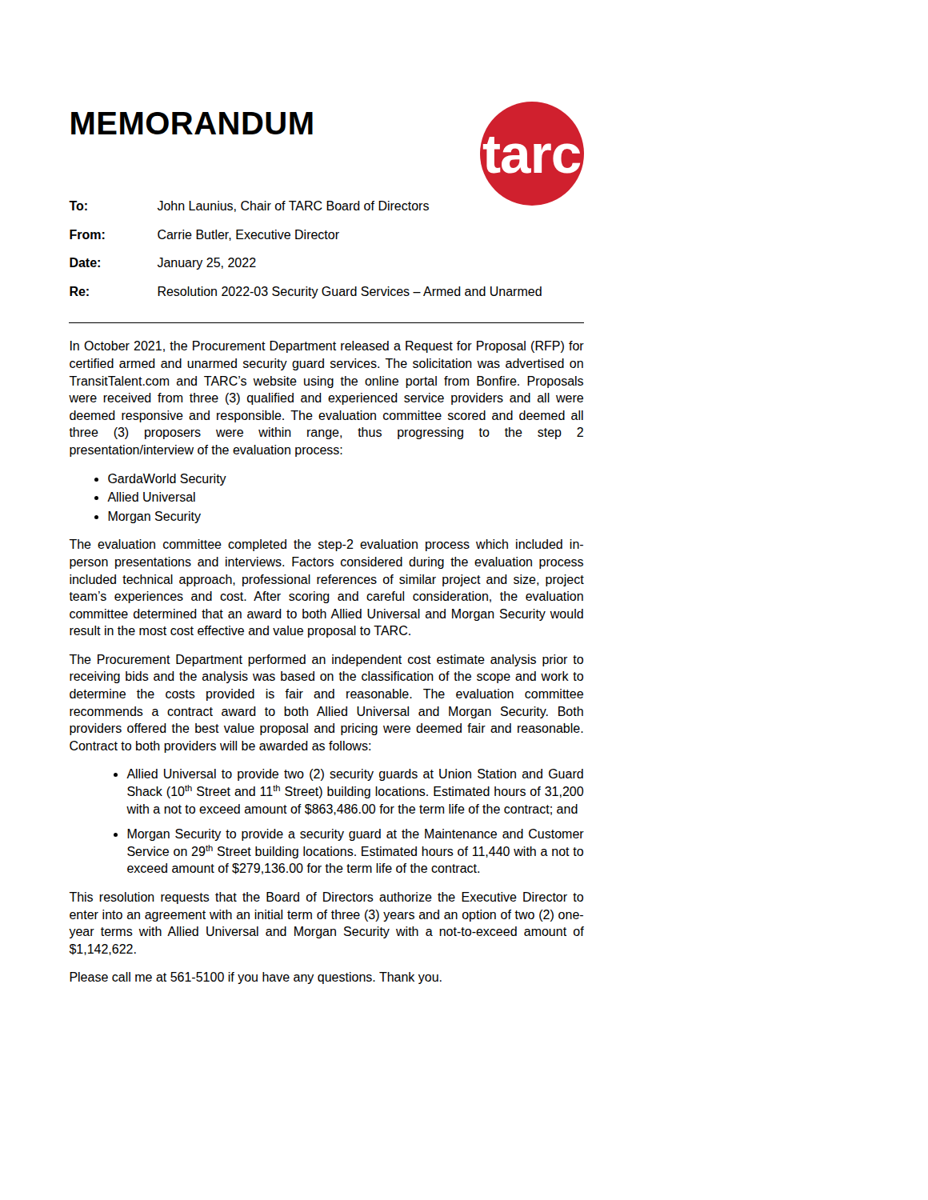tarc
MEMORANDUM
| To: | John Launius, Chair of TARC Board of Directors |
| From: | Carrie Butler, Executive Director |
| Date: | January 25, 2022 |
| Re: | Resolution 2022-03 Security Guard Services – Armed and Unarmed |
In October 2021, the Procurement Department released a Request for Proposal (RFP) for certified armed and unarmed security guard services. The solicitation was advertised on TransitTalent.com and TARC’s website using the online portal from Bonfire. Proposals were received from three (3) qualified and experienced service providers and all were deemed responsive and responsible. The evaluation committee scored and deemed all three (3) proposers were within range, thus progressing to the step 2 presentation/interview of the evaluation process:
GardaWorld Security
Allied Universal
Morgan Security
The evaluation committee completed the step-2 evaluation process which included in-person presentations and interviews. Factors considered during the evaluation process included technical approach, professional references of similar project and size, project team’s experiences and cost. After scoring and careful consideration, the evaluation committee determined that an award to both Allied Universal and Morgan Security would result in the most cost effective and value proposal to TARC.
The Procurement Department performed an independent cost estimate analysis prior to receiving bids and the analysis was based on the classification of the scope and work to determine the costs provided is fair and reasonable. The evaluation committee recommends a contract award to both Allied Universal and Morgan Security. Both providers offered the best value proposal and pricing were deemed fair and reasonable. Contract to both providers will be awarded as follows:
Allied Universal to provide two (2) security guards at Union Station and Guard Shack (10th Street and 11th Street) building locations. Estimated hours of 31,200 with a not to exceed amount of $863,486.00 for the term life of the contract; and
Morgan Security to provide a security guard at the Maintenance and Customer Service on 29th Street building locations. Estimated hours of 11,440 with a not to exceed amount of $279,136.00 for the term life of the contract.
This resolution requests that the Board of Directors authorize the Executive Director to enter into an agreement with an initial term of three (3) years and an option of two (2) one-year terms with Allied Universal and Morgan Security with a not-to-exceed amount of $1,142,622.
Please call me at 561-5100 if you have any questions. Thank you.